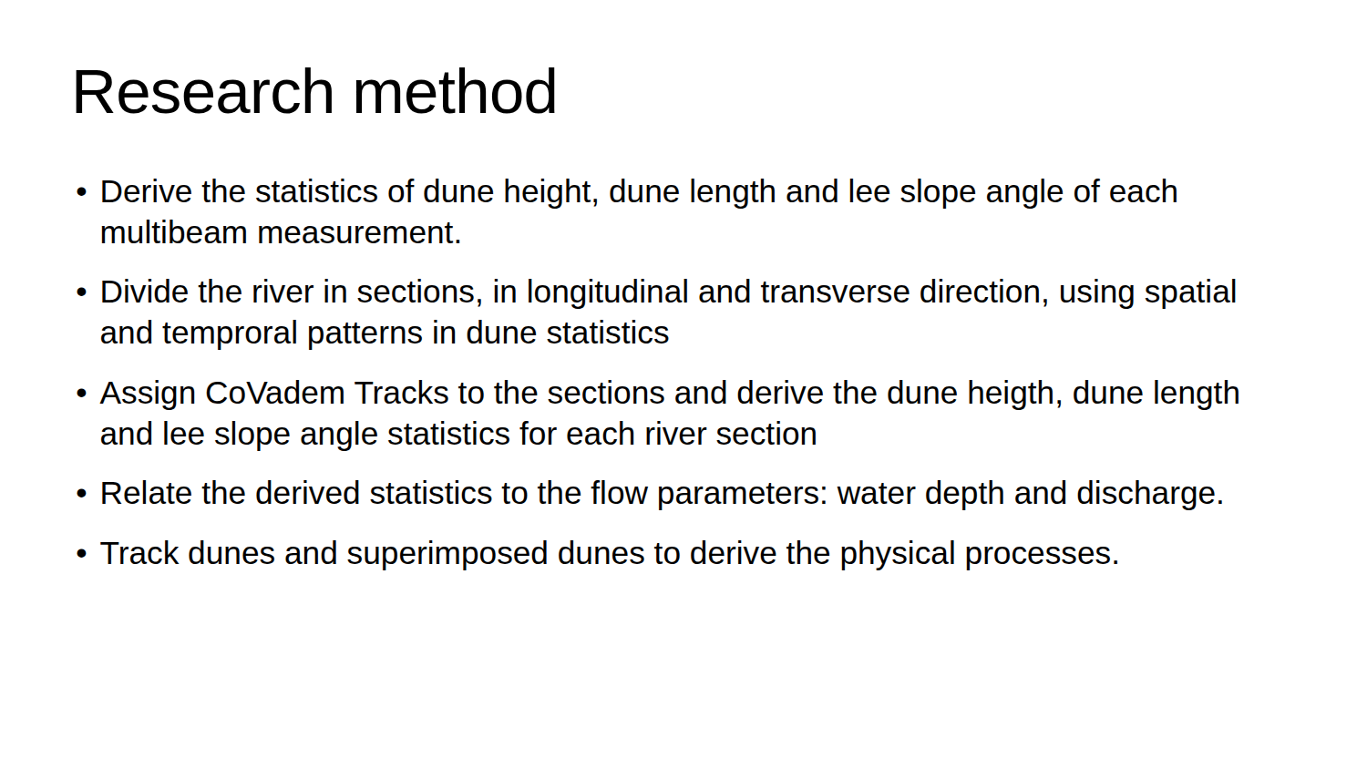Research method
Derive the statistics of dune height, dune length and lee slope angle of each multibeam measurement.
Divide the river in sections, in longitudinal and transverse direction, using spatial and temproral patterns in dune statistics
Assign CoVadem Tracks to the sections and derive the dune heigth, dune length and lee slope angle statistics for each river section
Relate the derived statistics to the flow parameters: water depth and discharge.
Track dunes and superimposed dunes to derive the physical processes.